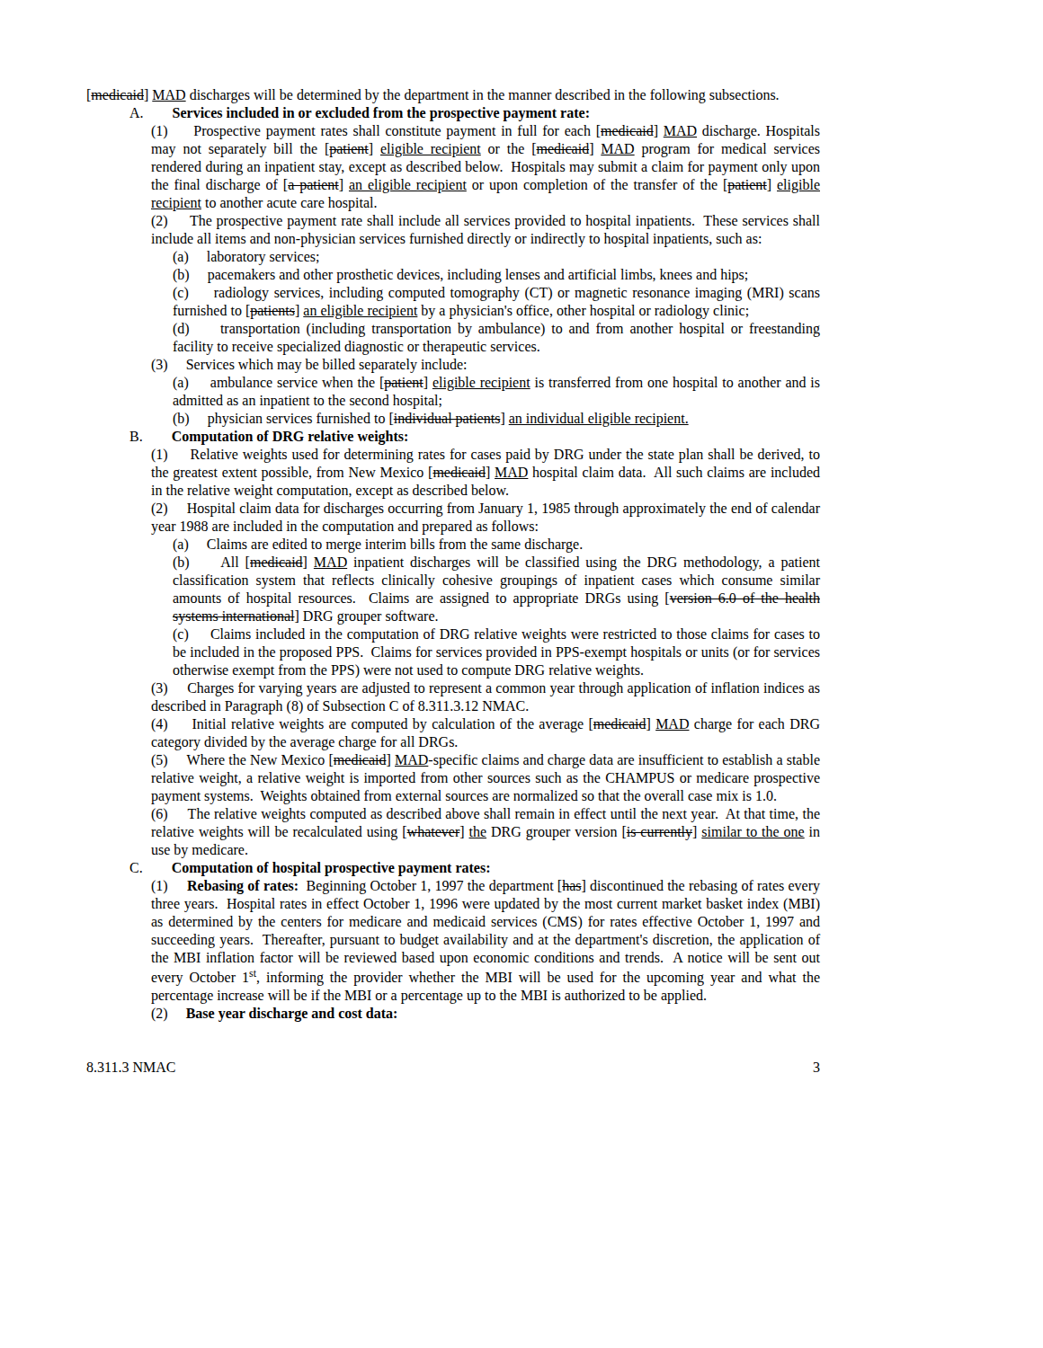[medicaid] MAD discharges will be determined by the department in the manner described in the following subsections.
A. Services included in or excluded from the prospective payment rate:
(1) Prospective payment rates shall constitute payment in full for each [medicaid] MAD discharge. Hospitals may not separately bill the [patient] eligible recipient or the [medicaid] MAD program for medical services rendered during an inpatient stay, except as described below. Hospitals may submit a claim for payment only upon the final discharge of [a patient] an eligible recipient or upon completion of the transfer of the [patient] eligible recipient to another acute care hospital.
(2) The prospective payment rate shall include all services provided to hospital inpatients. These services shall include all items and non-physician services furnished directly or indirectly to hospital inpatients, such as:
(a) laboratory services;
(b) pacemakers and other prosthetic devices, including lenses and artificial limbs, knees and hips;
(c) radiology services, including computed tomography (CT) or magnetic resonance imaging (MRI) scans furnished to [patients] an eligible recipient by a physician's office, other hospital or radiology clinic;
(d) transportation (including transportation by ambulance) to and from another hospital or freestanding facility to receive specialized diagnostic or therapeutic services.
(3) Services which may be billed separately include:
(a) ambulance service when the [patient] eligible recipient is transferred from one hospital to another and is admitted as an inpatient to the second hospital;
(b) physician services furnished to [individual patients] an individual eligible recipient.
B. Computation of DRG relative weights:
(1) Relative weights used for determining rates for cases paid by DRG under the state plan shall be derived, to the greatest extent possible, from New Mexico [medicaid] MAD hospital claim data. All such claims are included in the relative weight computation, except as described below.
(2) Hospital claim data for discharges occurring from January 1, 1985 through approximately the end of calendar year 1988 are included in the computation and prepared as follows:
(a) Claims are edited to merge interim bills from the same discharge.
(b) All [medicaid] MAD inpatient discharges will be classified using the DRG methodology, a patient classification system that reflects clinically cohesive groupings of inpatient cases which consume similar amounts of hospital resources. Claims are assigned to appropriate DRGs using [version 6.0 of the health systems international] DRG grouper software.
(c) Claims included in the computation of DRG relative weights were restricted to those claims for cases to be included in the proposed PPS. Claims for services provided in PPS-exempt hospitals or units (or for services otherwise exempt from the PPS) were not used to compute DRG relative weights.
(3) Charges for varying years are adjusted to represent a common year through application of inflation indices as described in Paragraph (8) of Subsection C of 8.311.3.12 NMAC.
(4) Initial relative weights are computed by calculation of the average [medicaid] MAD charge for each DRG category divided by the average charge for all DRGs.
(5) Where the New Mexico [medicaid] MAD-specific claims and charge data are insufficient to establish a stable relative weight, a relative weight is imported from other sources such as the CHAMPUS or medicare prospective payment systems. Weights obtained from external sources are normalized so that the overall case mix is 1.0.
(6) The relative weights computed as described above shall remain in effect until the next year. At that time, the relative weights will be recalculated using [whatever] the DRG grouper version [is currently] similar to the one in use by medicare.
C. Computation of hospital prospective payment rates:
(1) Rebasing of rates: Beginning October 1, 1997 the department [has] discontinued the rebasing of rates every three years. Hospital rates in effect October 1, 1996 were updated by the most current market basket index (MBI) as determined by the centers for medicare and medicaid services (CMS) for rates effective October 1, 1997 and succeeding years. Thereafter, pursuant to budget availability and at the department's discretion, the application of the MBI inflation factor will be reviewed based upon economic conditions and trends. A notice will be sent out every October 1st, informing the provider whether the MBI will be used for the upcoming year and what the percentage increase will be if the MBI or a percentage up to the MBI is authorized to be applied.
(2) Base year discharge and cost data:
8.311.3 NMAC 3